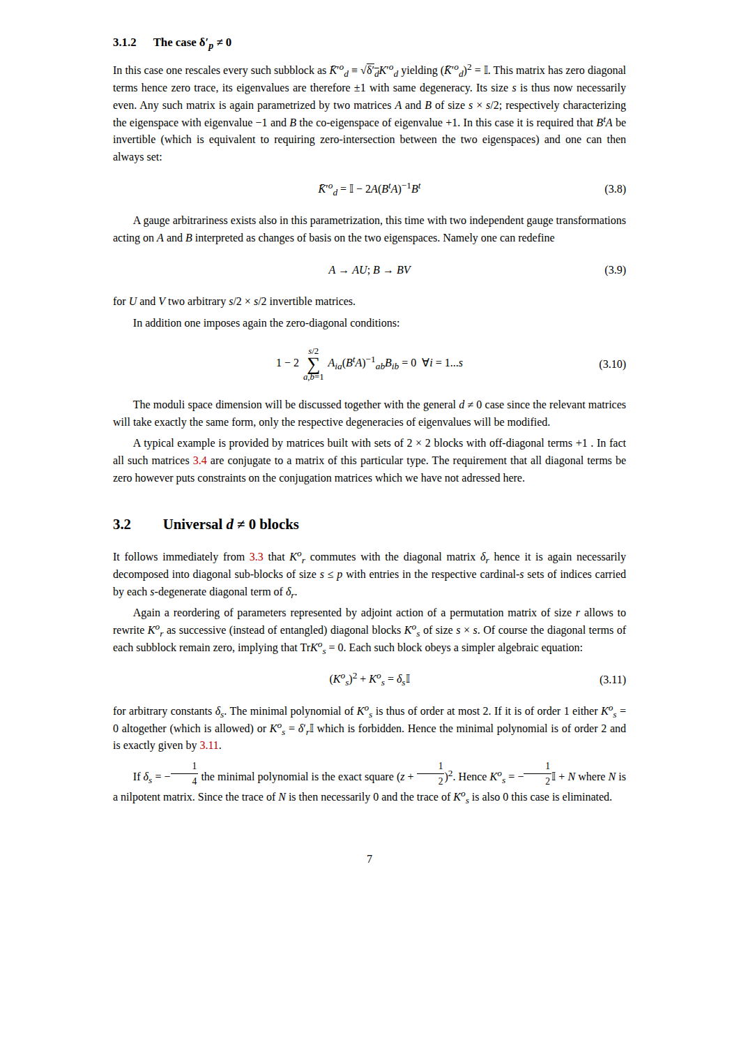3.1.2 The case δ′p ≠ 0
In this case one rescales every such subblock as K̄′od ≡ √δ′d K′od yielding (K̄′od)2 = 𝕀. This matrix has zero diagonal terms hence zero trace, its eigenvalues are therefore ±1 with same degeneracy. Its size s is thus now necessarily even. Any such matrix is again parametrized by two matrices A and B of size s × s/2; respectively characterizing the eigenspace with eigenvalue −1 and B the co-eigenspace of eigenvalue +1. In this case it is required that BtA be invertible (which is equivalent to requiring zero-intersection between the two eigenspaces) and one can then always set:
K̄′od = 𝕀 − 2A(BtA)−1Bt(3.8)
A gauge arbitrariness exists also in this parametrization, this time with two independent gauge transformations acting on A and B interpreted as changes of basis on the two eigenspaces. Namely one can redefine
A → AU; B → BV(3.9)
for U and V two arbitrary s/2 × s/2 invertible matrices.
In addition one imposes again the zero-diagonal conditions:
1 − 2 s/2∑a,b=1 Aia(BtA)−1abBib = 0 ∀i = 1...s(3.10)
The moduli space dimension will be discussed together with the general d ≠ 0 case since the relevant matrices will take exactly the same form, only the respective degeneracies of eigenvalues will be modified.
A typical example is provided by matrices built with sets of 2 × 2 blocks with off-diagonal terms +1 . In fact all such matrices 3.4 are conjugate to a matrix of this particular type. The requirement that all diagonal terms be zero however puts constraints on the conjugation matrices which we have not adressed here.
3.2 Universal d ≠ 0 blocks
It follows immediately from 3.3 that Kor commutes with the diagonal matrix δr hence it is again necessarily decomposed into diagonal sub-blocks of size s ≤ p with entries in the respective cardinal-s sets of indices carried by each s-degenerate diagonal term of δr.
Again a reordering of parameters represented by adjoint action of a permutation matrix of size r allows to rewrite Kor as successive (instead of entangled) diagonal blocks Kos of size s × s. Of course the diagonal terms of each subblock remain zero, implying that TrKos = 0. Each such block obeys a simpler algebraic equation:
(Kos)2 + Kos = δs 𝕀(3.11)
for arbitrary constants δs. The minimal polynomial of Kos is thus of order at most 2. If it is of order 1 either Kos = 0 altogether (which is allowed) or Kos = δ′r𝕀 which is forbidden. Hence the minimal polynomial is of order 2 and is exactly given by 3.11.
If δs = −14 the minimal polynomial is the exact square (z + 12)2. Hence Kos = −12 𝕀 + N where N is a nilpotent matrix. Since the trace of N is then necessarily 0 and the trace of Kos is also 0 this case is eliminated.
7